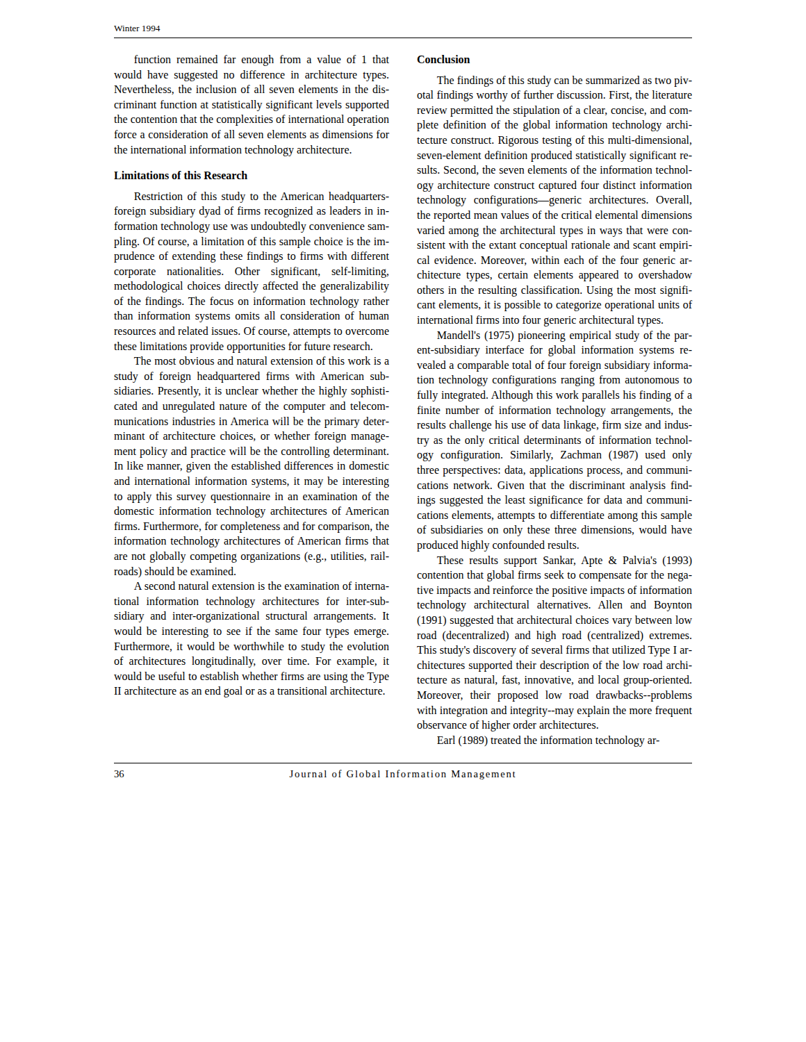Winter 1994
function remained far enough from a value of 1 that would have suggested no difference in architecture types. Nevertheless, the inclusion of all seven elements in the discriminant function at statistically significant levels supported the contention that the complexities of international operation force a consideration of all seven elements as dimensions for the international information technology architecture.
Limitations of this Research
Restriction of this study to the American headquarters-foreign subsidiary dyad of firms recognized as leaders in information technology use was undoubtedly convenience sampling. Of course, a limitation of this sample choice is the imprudence of extending these findings to firms with different corporate nationalities. Other significant, self-limiting, methodological choices directly affected the generalizability of the findings. The focus on information technology rather than information systems omits all consideration of human resources and related issues. Of course, attempts to overcome these limitations provide opportunities for future research.
The most obvious and natural extension of this work is a study of foreign headquartered firms with American subsidiaries. Presently, it is unclear whether the highly sophisticated and unregulated nature of the computer and telecommunications industries in America will be the primary determinant of architecture choices, or whether foreign management policy and practice will be the controlling determinant. In like manner, given the established differences in domestic and international information systems, it may be interesting to apply this survey questionnaire in an examination of the domestic information technology architectures of American firms. Furthermore, for completeness and for comparison, the information technology architectures of American firms that are not globally competing organizations (e.g., utilities, railroads) should be examined.
A second natural extension is the examination of international information technology architectures for inter-subsidiary and inter-organizational structural arrangements. It would be interesting to see if the same four types emerge. Furthermore, it would be worthwhile to study the evolution of architectures longitudinally, over time. For example, it would be useful to establish whether firms are using the Type II architecture as an end goal or as a transitional architecture.
Conclusion
The findings of this study can be summarized as two pivotal findings worthy of further discussion. First, the literature review permitted the stipulation of a clear, concise, and complete definition of the global information technology architecture construct. Rigorous testing of this multi-dimensional, seven-element definition produced statistically significant results. Second, the seven elements of the information technology architecture construct captured four distinct information technology configurations—generic architectures. Overall, the reported mean values of the critical elemental dimensions varied among the architectural types in ways that were consistent with the extant conceptual rationale and scant empirical evidence. Moreover, within each of the four generic architecture types, certain elements appeared to overshadow others in the resulting classification. Using the most significant elements, it is possible to categorize operational units of international firms into four generic architectural types.
Mandell's (1975) pioneering empirical study of the parent-subsidiary interface for global information systems revealed a comparable total of four foreign subsidiary information technology configurations ranging from autonomous to fully integrated. Although this work parallels his finding of a finite number of information technology arrangements, the results challenge his use of data linkage, firm size and industry as the only critical determinants of information technology configuration. Similarly, Zachman (1987) used only three perspectives: data, applications process, and communications network. Given that the discriminant analysis findings suggested the least significance for data and communications elements, attempts to differentiate among this sample of subsidiaries on only these three dimensions, would have produced highly confounded results.
These results support Sankar, Apte & Palvia's (1993) contention that global firms seek to compensate for the negative impacts and reinforce the positive impacts of information technology architectural alternatives. Allen and Boynton (1991) suggested that architectural choices vary between low road (decentralized) and high road (centralized) extremes. This study's discovery of several firms that utilized Type I architectures supported their description of the low road architecture as natural, fast, innovative, and local group-oriented. Moreover, their proposed low road drawbacks--problems with integration and integrity--may explain the more frequent observance of higher order architectures.
Earl (1989) treated the information technology ar-
36
Journal of Global Information Management